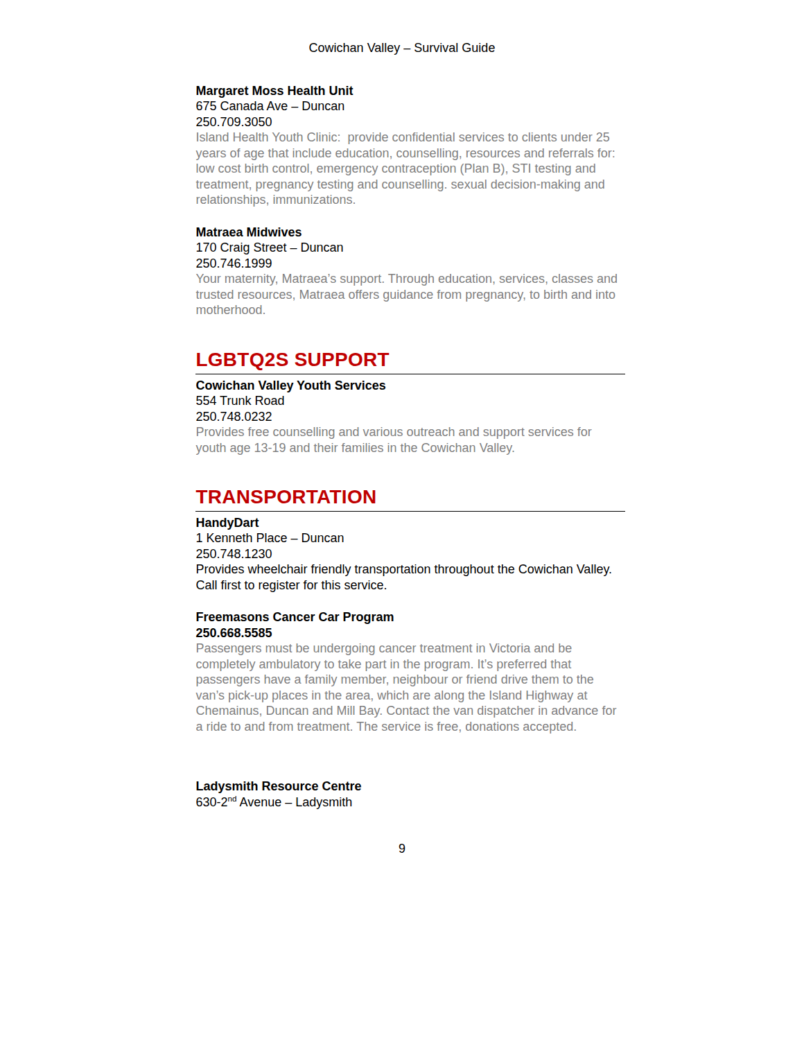Cowichan Valley – Survival Guide
Margaret Moss Health Unit 675 Canada Ave – Duncan 250.709.3050 Island Health Youth Clinic: provide confidential services to clients under 25 years of age that include education, counselling, resources and referrals for: low cost birth control, emergency contraception (Plan B), STI testing and treatment, pregnancy testing and counselling. sexual decision-making and relationships, immunizations.
Matraea Midwives 170 Craig Street – Duncan 250.746.1999 Your maternity, Matraea’s support. Through education, services, classes and trusted resources, Matraea offers guidance from pregnancy, to birth and into motherhood.
LGBTQ2S SUPPORT
Cowichan Valley Youth Services 554 Trunk Road 250.748.0232 Provides free counselling and various outreach and support services for youth age 13-19 and their families in the Cowichan Valley.
TRANSPORTATION
HandyDart 1 Kenneth Place – Duncan 250.748.1230 Provides wheelchair friendly transportation throughout the Cowichan Valley. Call first to register for this service.
Freemasons Cancer Car Program 250.668.5585 Passengers must be undergoing cancer treatment in Victoria and be completely ambulatory to take part in the program. It’s preferred that passengers have a family member, neighbour or friend drive them to the van’s pick-up places in the area, which are along the Island Highway at Chemainus, Duncan and Mill Bay. Contact the van dispatcher in advance for a ride to and from treatment. The service is free, donations accepted.
Ladysmith Resource Centre 630-2nd Avenue – Ladysmith
9